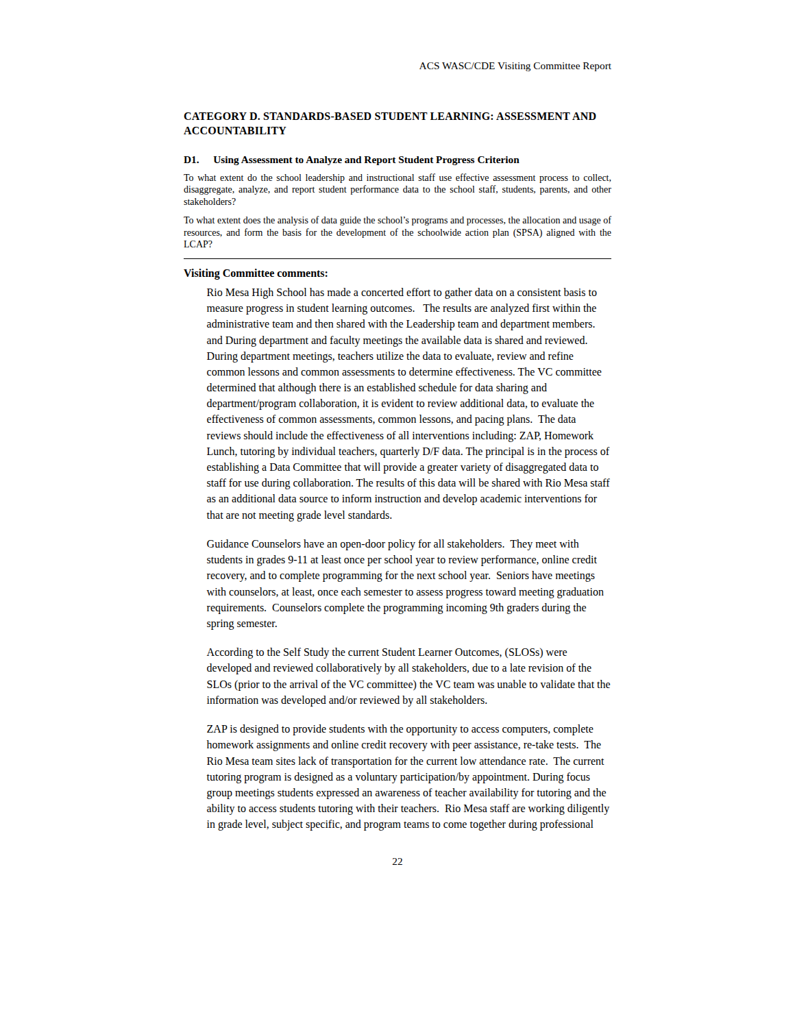ACS WASC/CDE Visiting Committee Report
CATEGORY D. STANDARDS-BASED STUDENT LEARNING: ASSESSMENT AND ACCOUNTABILITY
D1. Using Assessment to Analyze and Report Student Progress Criterion
To what extent do the school leadership and instructional staff use effective assessment process to collect, disaggregate, analyze, and report student performance data to the school staff, students, parents, and other stakeholders?
To what extent does the analysis of data guide the school’s programs and processes, the allocation and usage of resources, and form the basis for the development of the schoolwide action plan (SPSA) aligned with the LCAP?
Visiting Committee comments:
Rio Mesa High School has made a concerted effort to gather data on a consistent basis to measure progress in student learning outcomes. The results are analyzed first within the administrative team and then shared with the Leadership team and department members. and During department and faculty meetings the available data is shared and reviewed. During department meetings, teachers utilize the data to evaluate, review and refine common lessons and common assessments to determine effectiveness. The VC committee determined that although there is an established schedule for data sharing and department/program collaboration, it is evident to review additional data, to evaluate the effectiveness of common assessments, common lessons, and pacing plans. The data reviews should include the effectiveness of all interventions including: ZAP, Homework Lunch, tutoring by individual teachers, quarterly D/F data. The principal is in the process of establishing a Data Committee that will provide a greater variety of disaggregated data to staff for use during collaboration. The results of this data will be shared with Rio Mesa staff as an additional data source to inform instruction and develop academic interventions for that are not meeting grade level standards.
Guidance Counselors have an open-door policy for all stakeholders. They meet with students in grades 9-11 at least once per school year to review performance, online credit recovery, and to complete programming for the next school year. Seniors have meetings with counselors, at least, once each semester to assess progress toward meeting graduation requirements. Counselors complete the programming incoming 9th graders during the spring semester.
According to the Self Study the current Student Learner Outcomes, (SLOSs) were developed and reviewed collaboratively by all stakeholders, due to a late revision of the SLOs (prior to the arrival of the VC committee) the VC team was unable to validate that the information was developed and/or reviewed by all stakeholders.
ZAP is designed to provide students with the opportunity to access computers, complete homework assignments and online credit recovery with peer assistance, re-take tests. The Rio Mesa team sites lack of transportation for the current low attendance rate. The current tutoring program is designed as a voluntary participation/by appointment. During focus group meetings students expressed an awareness of teacher availability for tutoring and the ability to access students tutoring with their teachers. Rio Mesa staff are working diligently in grade level, subject specific, and program teams to come together during professional
22